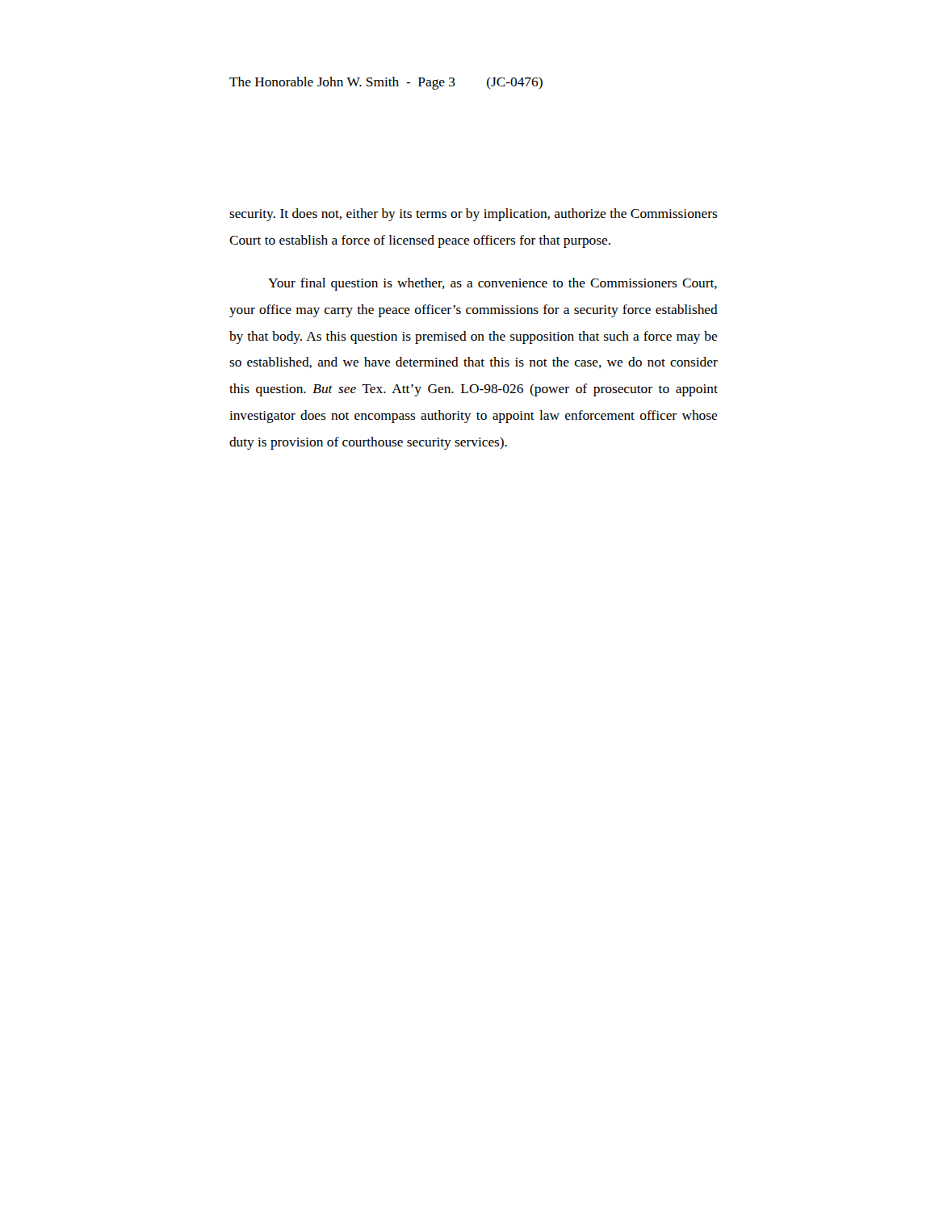The Honorable John W. Smith - Page 3(JC-0476)
security. It does not, either by its terms or by implication, authorize the Commissioners Court to establish a force of licensed peace officers for that purpose.
Your final question is whether, as a convenience to the Commissioners Court, your office may carry the peace officer’s commissions for a security force established by that body. As this question is premised on the supposition that such a force may be so established, and we have determined that this is not the case, we do not consider this question. But see Tex. Att’y Gen. LO-98-026 (power of prosecutor to appoint investigator does not encompass authority to appoint law enforcement officer whose duty is provision of courthouse security services).